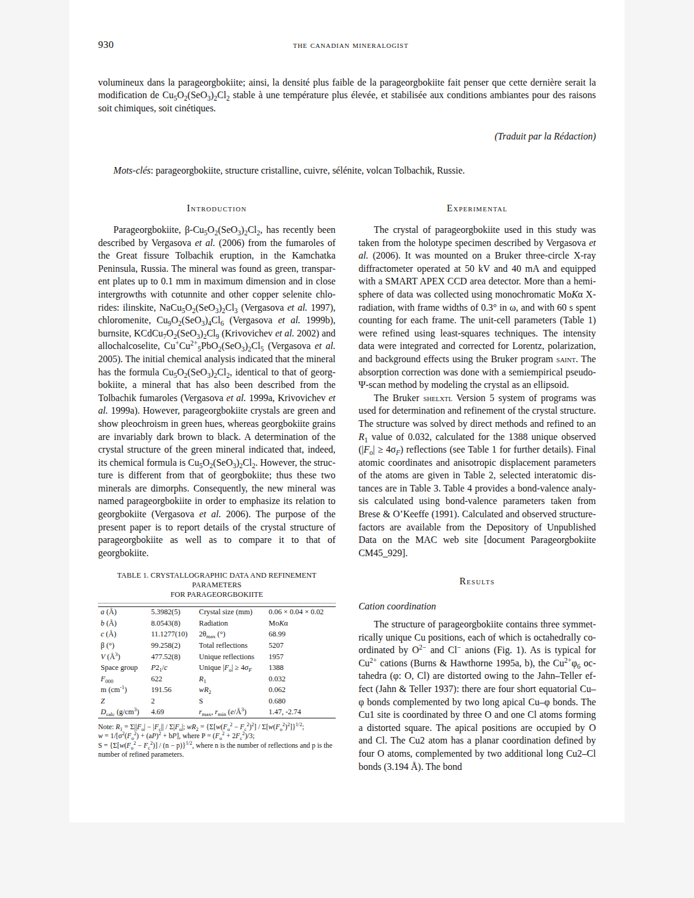930
the canadian mineralogist
volumineux dans la parageorgbokiite; ainsi, la densité plus faible de la parageorgbokiite fait penser que cette dernière serait la modification de Cu5O2(SeO3)2Cl2 stable à une température plus élevée, et stabilisée aux conditions ambiantes pour des raisons soit chimiques, soit cinétiques.
(Traduit par la Rédaction)
Mots-clés: parageorgbokiite, structure cristalline, cuivre, sélénite, volcan Tolbachik, Russie.
Introduction
Parageorgbokiite, β-Cu5O2(SeO3)2Cl2, has recently been described by Vergasova et al. (2006) from the fumaroles of the Great fissure Tolbachik eruption, in the Kamchatka Peninsula, Russia. The mineral was found as green, transparent plates up to 0.1 mm in maximum dimension and in close intergrowths with cotunnite and other copper selenite chlorides: ilinskite, NaCu5O2(SeO3)2Cl3 (Vergasova et al. 1997), chloromenite, Cu9O2(SeO3)4Cl6 (Vergasova et al. 1999b), burnsite, KCdCu7O2(SeO3)2Cl9 (Krivovichev et al. 2002) and allochalcoselite, Cu+Cu2+5PbO2(SeO3)2Cl5 (Vergasova et al. 2005). The initial chemical analysis indicated that the mineral has the formula Cu5O2(SeO3)2Cl2, identical to that of georgbokiite, a mineral that has also been described from the Tolbachik fumaroles (Vergasova et al. 1999a, Krivovichev et al. 1999a). However, parageorgbokiite crystals are green and show pleochroism in green hues, whereas georgbokiite grains are invariably dark brown to black. A determination of the crystal structure of the green mineral indicated that, indeed, its chemical formula is Cu5O2(SeO3)2Cl2. However, the structure is different from that of georgbokiite; thus these two minerals are dimorphs. Consequently, the new mineral was named parageorgbokiite in order to emphasize its relation to georgbokiite (Vergasova et al. 2006). The purpose of the present paper is to report details of the crystal structure of parageorgbokiite as well as to compare it to that of georgbokiite.
TABLE 1. CRYSTALLOGRAPHIC DATA AND REFINEMENT PARAMETERS
FOR PARAGEORGBOKIITE
| a (Å) | 5.3982(5) | Crystal size (mm) | 0.06 × 0.04 × 0.02 |
| b (Å) | 8.0543(8) | Radiation | Mo K α |
| c (Å) | 11.1277(10) | 2θ max (°) | 68.99 |
| β (°) | 99.258(2) | Total reflections | 5207 |
| V (Å 3 ) | 477.52(8) | Unique reflections | 1957 |
| Space group | P 2 1 / c | Unique / F o / ≥ 4σ F | 1388 |
| F 000 | 622 | R 1 | 0.032 |
| m (cm -1 ) | 191.56 | wR 2 | 0.062 |
| Z | 2 | S | 0.680 |
| D calc (g/cm 3 ) | 4.69 | r max , r min ( e /Å 3 ) | 1.47, -2.74 |
Note: R1 = Σ||Fo| − |Fc|| / Σ|Fo|; wR2 = {Σ[w(Fo2 − Fc2)2] / Σ[w(Fo2)2]}1/2;
w = 1/[σ2(Fo2) + (aP)2 + bP], where P = (Fo2 + 2Fc2)/3;
S = {Σ[w(Fo2 − Fc2)] / (n − p)}1/2, where n is the number of reflections and p is the number of refined parameters.
Experimental
The crystal of parageorgbokiite used in this study was taken from the holotype specimen described by Vergasova et al. (2006). It was mounted on a Bruker three-circle X-ray diffractometer operated at 50 kV and 40 mA and equipped with a SMART APEX CCD area detector. More than a hemisphere of data was collected using monochromatic MoKα X-radiation, with frame widths of 0.3° in ω, and with 60 s spent counting for each frame. The unit-cell parameters (Table 1) were refined using least-squares techniques. The intensity data were integrated and corrected for Lorentz, polarization, and background effects using the Bruker program saint. The absorption correction was done with a semiempirical pseudo-Ψ-scan method by modeling the crystal as an ellipsoid.
The Bruker shelxtl Version 5 system of programs was used for determination and refinement of the crystal structure. The structure was solved by direct methods and refined to an R1 value of 0.032, calculated for the 1388 unique observed (|Fo| ≥ 4σF) reflections (see Table 1 for further details). Final atomic coordinates and anisotropic displacement parameters of the atoms are given in Table 2, selected interatomic distances are in Table 3. Table 4 provides a bond-valence analysis calculated using bond-valence parameters taken from Brese & O’Keeffe (1991). Calculated and observed structure-factors are available from the Depository of Unpublished Data on the MAC web site [document Parageorgbokiite CM45_929].
Results
Cation coordination
The structure of parageorgbokiite contains three symmetrically unique Cu positions, each of which is octahedrally coordinated by O2− and Cl− anions (Fig. 1). As is typical for Cu2+ cations (Burns & Hawthorne 1995a, b), the Cu2+φ6 octahedra (φ: O, Cl) are distorted owing to the Jahn–Teller effect (Jahn & Teller 1937): there are four short equatorial Cu–φ bonds complemented by two long apical Cu–φ bonds. The Cu1 site is coordinated by three O and one Cl atoms forming a distorted square. The apical positions are occupied by O and Cl. The Cu2 atom has a planar coordination defined by four O atoms, complemented by two additional long Cu2–Cl bonds (3.194 Å). The bond